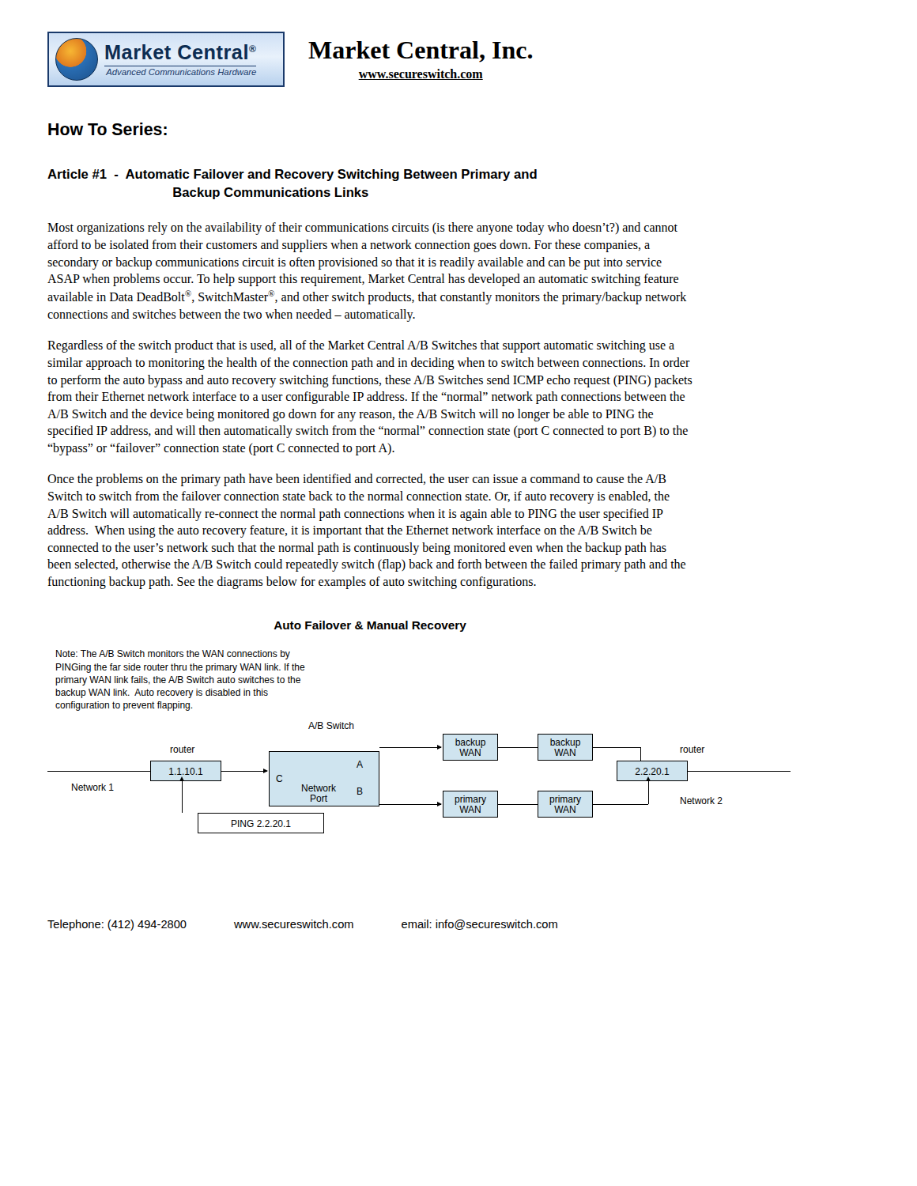Market Central®
Advanced Communications Hardware
Market Central, Inc.
www.secureswitch.com
How To Series:
Article #1 - Automatic Failover and Recovery Switching Between Primary and Backup Communications Links
Most organizations rely on the availability of their communications circuits (is there anyone today who doesn’t?) and cannot afford to be isolated from their customers and suppliers when a network connection goes down. For these companies, a secondary or backup communications circuit is often provisioned so that it is readily available and can be put into service ASAP when problems occur. To help support this requirement, Market Central has developed an automatic switching feature available in Data DeadBolt®, SwitchMaster®, and other switch products, that constantly monitors the primary/backup network connections and switches between the two when needed – automatically.
Regardless of the switch product that is used, all of the Market Central A/B Switches that support automatic switching use a similar approach to monitoring the health of the connection path and in deciding when to switch between connections. In order to perform the auto bypass and auto recovery switching functions, these A/B Switches send ICMP echo request (PING) packets from their Ethernet network interface to a user configurable IP address. If the “normal” network path connections between the A/B Switch and the device being monitored go down for any reason, the A/B Switch will no longer be able to PING the specified IP address, and will then automatically switch from the “normal” connection state (port C connected to port B) to the “bypass” or “failover” connection state (port C connected to port A).
Once the problems on the primary path have been identified and corrected, the user can issue a command to cause the A/B Switch to switch from the failover connection state back to the normal connection state. Or, if auto recovery is enabled, the A/B Switch will automatically re-connect the normal path connections when it is again able to PING the user specified IP address. When using the auto recovery feature, it is important that the Ethernet network interface on the A/B Switch be connected to the user’s network such that the normal path is continuously being monitored even when the backup path has been selected, otherwise the A/B Switch could repeatedly switch (flap) back and forth between the failed primary path and the functioning backup path. See the diagrams below for examples of auto switching configurations.
Auto Failover & Manual Recovery
Note: The A/B Switch monitors the WAN connections by PINGing the far side router thru the primary WAN link. If the primary WAN link fails, the A/B Switch auto switches to the backup WAN link. Auto recovery is disabled in this configuration to prevent flapping.
A/B Switch router Network 1 router Network 2
1.1.10.1
C A B Network
Port
PING 2.2.20.1
backup
WAN
primary
WAN
backup
WAN
primary
WAN
2.2.20.1
Telephone: (412) 494-2800 www.secureswitch.com email: info@secureswitch.com